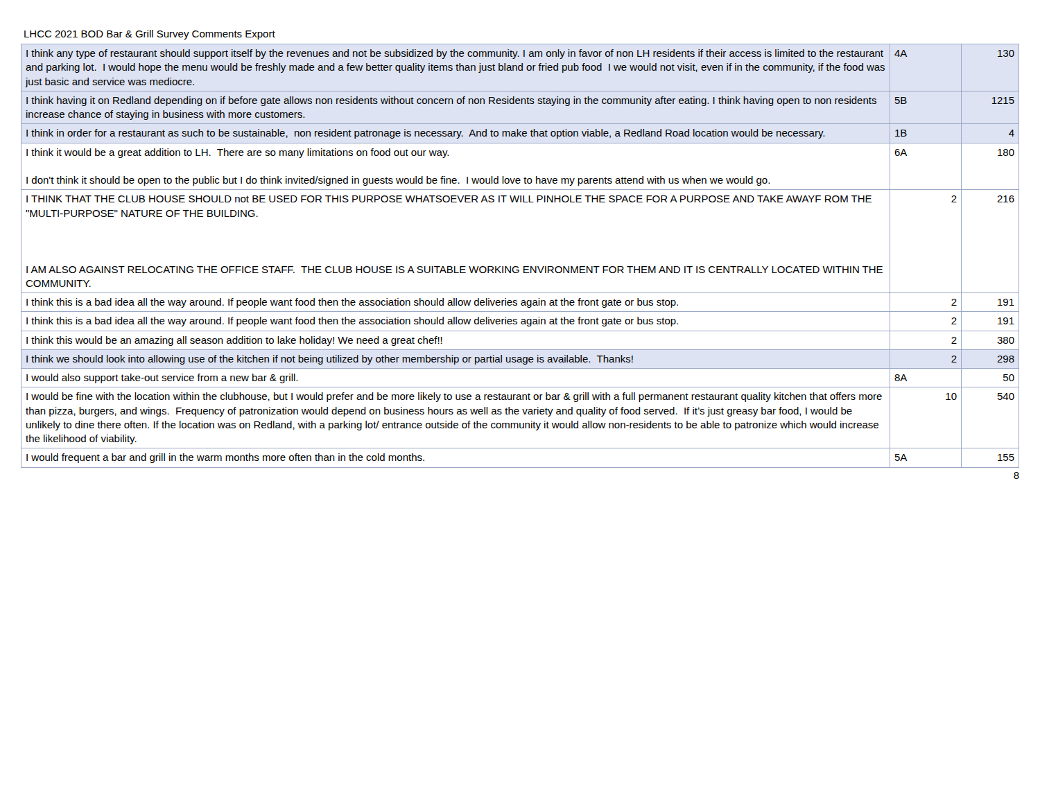LHCC 2021 BOD Bar & Grill Survey Comments Export
| I think any type of restaurant should support itself by the revenues and not be subsidized by the community. I am only in favor of non LH residents if their access is limited to the restaurant and parking lot. I would hope the menu would be freshly made and a few better quality items than just bland or fried pub food I we would not visit, even if in the community, if the food was just basic and service was mediocre. | 4A | 130 |
| I think having it on Redland depending on if before gate allows non residents without concern of non Residents staying in the community after eating. I think having open to non residents increase chance of staying in business with more customers. | 5B | 1215 |
| I think in order for a restaurant as such to be sustainable, non resident patronage is necessary. And to make that option viable, a Redland Road location would be necessary. | 1B | 4 |
| I think it would be a great addition to LH. There are so many limitations on food out our way. I don't think it should be open to the public but I do think invited/signed in guests would be fine. I would love to have my parents attend with us when we would go. | 6A | 180 |
| I THINK THAT THE CLUB HOUSE SHOULD not BE USED FOR THIS PURPOSE WHATSOEVER AS IT WILL PINHOLE THE SPACE FOR A PURPOSE AND TAKE AWAYF ROM THE "MULTI-PURPOSE" NATURE OF THE BUILDING. I AM ALSO AGAINST RELOCATING THE OFFICE STAFF. THE CLUB HOUSE IS A SUITABLE WORKING ENVIRONMENT FOR THEM AND IT IS CENTRALLY LOCATED WITHIN THE COMMUNITY. | 2 | 216 |
| I think this is a bad idea all the way around. If people want food then the association should allow deliveries again at the front gate or bus stop. | 2 | 191 |
| I think this is a bad idea all the way around. If people want food then the association should allow deliveries again at the front gate or bus stop. | 2 | 191 |
| I think this would be an amazing all season addition to lake holiday! We need a great chef!! | 2 | 380 |
| I think we should look into allowing use of the kitchen if not being utilized by other membership or partial usage is available. Thanks! | 2 | 298 |
| I would also support take-out service from a new bar & grill. | 8A | 50 |
| I would be fine with the location within the clubhouse, but I would prefer and be more likely to use a restaurant or bar & grill with a full permanent restaurant quality kitchen that offers more than pizza, burgers, and wings. Frequency of patronization would depend on business hours as well as the variety and quality of food served. If it’s just greasy bar food, I would be unlikely to dine there often. If the location was on Redland, with a parking lot/ entrance outside of the community it would allow non-residents to be able to patronize which would increase the likelihood of viability. | 10 | 540 |
| I would frequent a bar and grill in the warm months more often than in the cold months. | 5A | 155 |
8